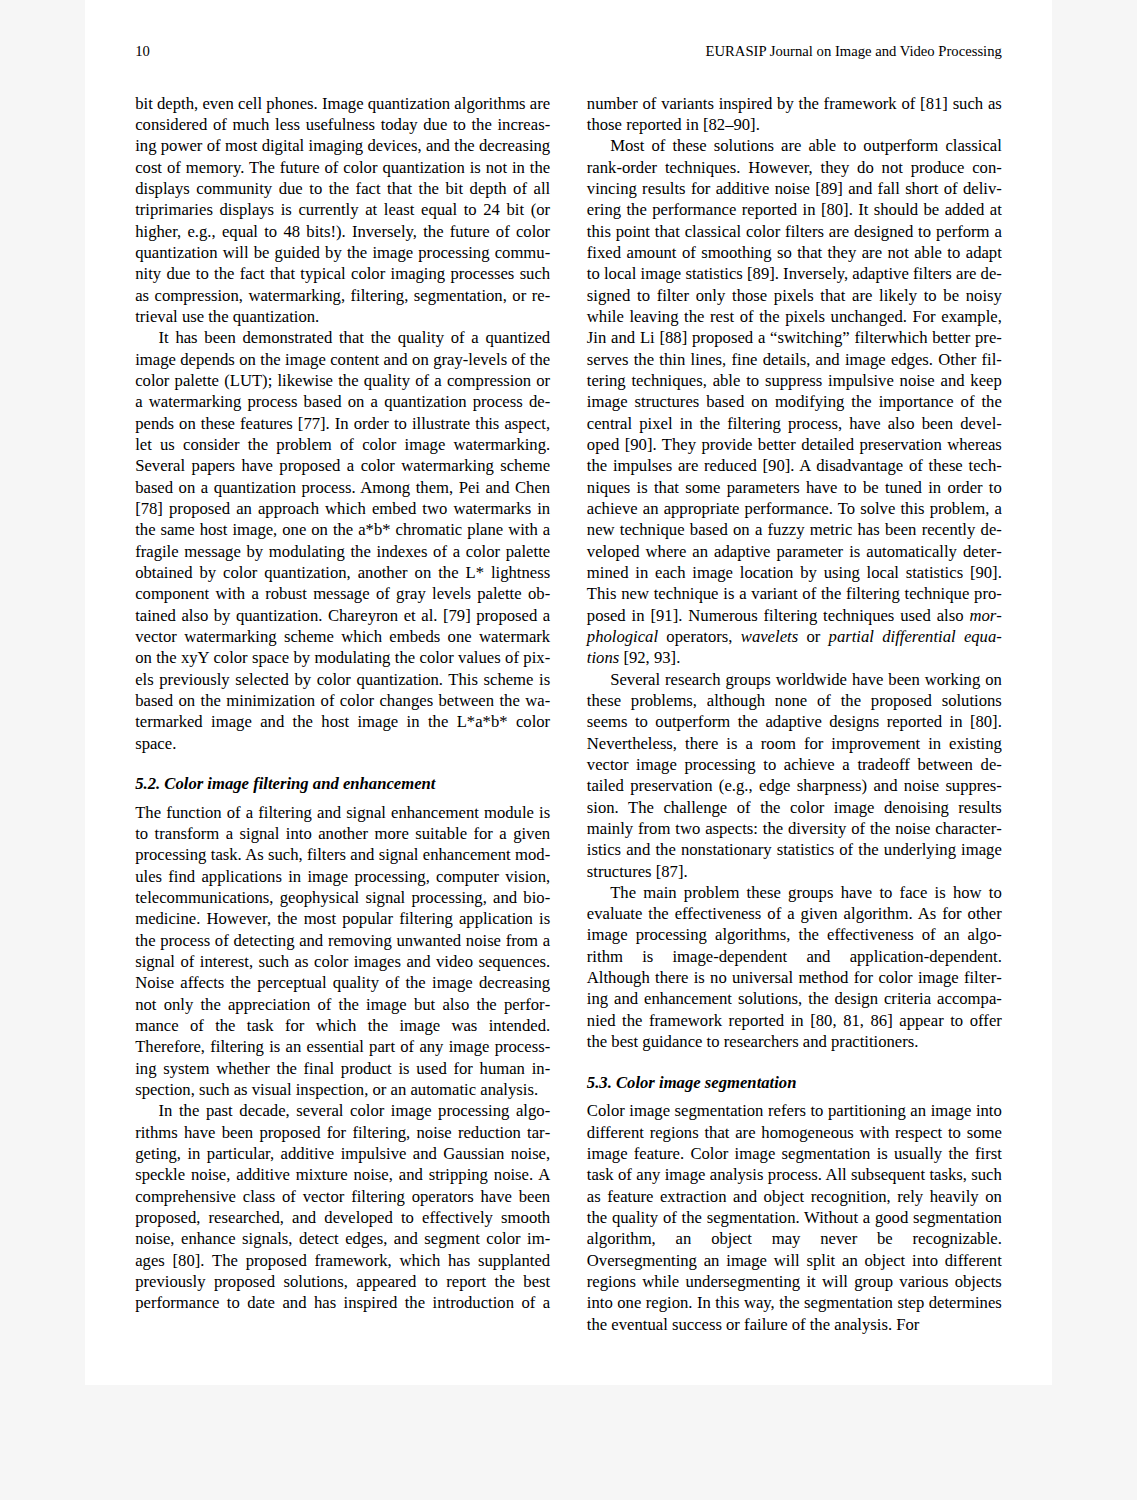10 EURASIP Journal on Image and Video Processing
bit depth, even cell phones. Image quantization algorithms are considered of much less usefulness today due to the increasing power of most digital imaging devices, and the decreasing cost of memory. The future of color quantization is not in the displays community due to the fact that the bit depth of all triprimaries displays is currently at least equal to 24 bit (or higher, e.g., equal to 48 bits!). Inversely, the future of color quantization will be guided by the image processing community due to the fact that typical color imaging processes such as compression, watermarking, filtering, segmentation, or retrieval use the quantization.
It has been demonstrated that the quality of a quantized image depends on the image content and on gray-levels of the color palette (LUT); likewise the quality of a compression or a watermarking process based on a quantization process depends on these features [77]. In order to illustrate this aspect, let us consider the problem of color image watermarking. Several papers have proposed a color watermarking scheme based on a quantization process. Among them, Pei and Chen [78] proposed an approach which embed two watermarks in the same host image, one on the a*b* chromatic plane with a fragile message by modulating the indexes of a color palette obtained by color quantization, another on the L* lightness component with a robust message of gray levels palette obtained also by quantization. Chareyron et al. [79] proposed a vector watermarking scheme which embeds one watermark on the xyY color space by modulating the color values of pixels previously selected by color quantization. This scheme is based on the minimization of color changes between the watermarked image and the host image in the L*a*b* color space.
5.2. Color image filtering and enhancement
The function of a filtering and signal enhancement module is to transform a signal into another more suitable for a given processing task. As such, filters and signal enhancement modules find applications in image processing, computer vision, telecommunications, geophysical signal processing, and biomedicine. However, the most popular filtering application is the process of detecting and removing unwanted noise from a signal of interest, such as color images and video sequences. Noise affects the perceptual quality of the image decreasing not only the appreciation of the image but also the performance of the task for which the image was intended. Therefore, filtering is an essential part of any image processing system whether the final product is used for human inspection, such as visual inspection, or an automatic analysis.
In the past decade, several color image processing algorithms have been proposed for filtering, noise reduction targeting, in particular, additive impulsive and Gaussian noise, speckle noise, additive mixture noise, and stripping noise. A comprehensive class of vector filtering operators have been proposed, researched, and developed to effectively smooth noise, enhance signals, detect edges, and segment color images [80]. The proposed framework, which has supplanted previously proposed solutions, appeared to report the best performance to date and has inspired the introduction of a number of variants inspired by the framework of [81] such as those reported in [82–90].
Most of these solutions are able to outperform classical rank-order techniques. However, they do not produce convincing results for additive noise [89] and fall short of delivering the performance reported in [80]. It should be added at this point that classical color filters are designed to perform a fixed amount of smoothing so that they are not able to adapt to local image statistics [89]. Inversely, adaptive filters are designed to filter only those pixels that are likely to be noisy while leaving the rest of the pixels unchanged. For example, Jin and Li [88] proposed a “switching” filterwhich better preserves the thin lines, fine details, and image edges. Other filtering techniques, able to suppress impulsive noise and keep image structures based on modifying the importance of the central pixel in the filtering process, have also been developed [90]. They provide better detailed preservation whereas the impulses are reduced [90]. A disadvantage of these techniques is that some parameters have to be tuned in order to achieve an appropriate performance. To solve this problem, a new technique based on a fuzzy metric has been recently developed where an adaptive parameter is automatically determined in each image location by using local statistics [90]. This new technique is a variant of the filtering technique proposed in [91]. Numerous filtering techniques used also morphological operators, wavelets or partial differential equations [92, 93].
Several research groups worldwide have been working on these problems, although none of the proposed solutions seems to outperform the adaptive designs reported in [80]. Nevertheless, there is a room for improvement in existing vector image processing to achieve a tradeoff between detailed preservation (e.g., edge sharpness) and noise suppression. The challenge of the color image denoising results mainly from two aspects: the diversity of the noise characteristics and the nonstationary statistics of the underlying image structures [87].
The main problem these groups have to face is how to evaluate the effectiveness of a given algorithm. As for other image processing algorithms, the effectiveness of an algorithm is image-dependent and application-dependent. Although there is no universal method for color image filtering and enhancement solutions, the design criteria accompanied the framework reported in [80, 81, 86] appear to offer the best guidance to researchers and practitioners.
5.3. Color image segmentation
Color image segmentation refers to partitioning an image into different regions that are homogeneous with respect to some image feature. Color image segmentation is usually the first task of any image analysis process. All subsequent tasks, such as feature extraction and object recognition, rely heavily on the quality of the segmentation. Without a good segmentation algorithm, an object may never be recognizable. Oversegmenting an image will split an object into different regions while undersegmenting it will group various objects into one region. In this way, the segmentation step determines the eventual success or failure of the analysis. For